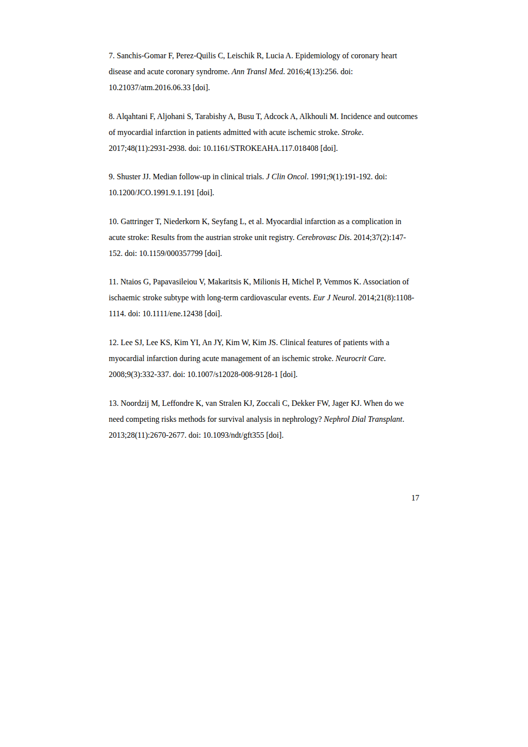7. Sanchis-Gomar F, Perez-Quilis C, Leischik R, Lucia A. Epidemiology of coronary heart disease and acute coronary syndrome. Ann Transl Med. 2016;4(13):256. doi: 10.21037/atm.2016.06.33 [doi].
8. Alqahtani F, Aljohani S, Tarabishy A, Busu T, Adcock A, Alkhouli M. Incidence and outcomes of myocardial infarction in patients admitted with acute ischemic stroke. Stroke. 2017;48(11):2931-2938. doi: 10.1161/STROKEAHA.117.018408 [doi].
9. Shuster JJ. Median follow-up in clinical trials. J Clin Oncol. 1991;9(1):191-192. doi: 10.1200/JCO.1991.9.1.191 [doi].
10. Gattringer T, Niederkorn K, Seyfang L, et al. Myocardial infarction as a complication in acute stroke: Results from the austrian stroke unit registry. Cerebrovasc Dis. 2014;37(2):147-152. doi: 10.1159/000357799 [doi].
11. Ntaios G, Papavasileiou V, Makaritsis K, Milionis H, Michel P, Vemmos K. Association of ischaemic stroke subtype with long-term cardiovascular events. Eur J Neurol. 2014;21(8):1108-1114. doi: 10.1111/ene.12438 [doi].
12. Lee SJ, Lee KS, Kim YI, An JY, Kim W, Kim JS. Clinical features of patients with a myocardial infarction during acute management of an ischemic stroke. Neurocrit Care. 2008;9(3):332-337. doi: 10.1007/s12028-008-9128-1 [doi].
13. Noordzij M, Leffondre K, van Stralen KJ, Zoccali C, Dekker FW, Jager KJ. When do we need competing risks methods for survival analysis in nephrology? Nephrol Dial Transplant. 2013;28(11):2670-2677. doi: 10.1093/ndt/gft355 [doi].
17